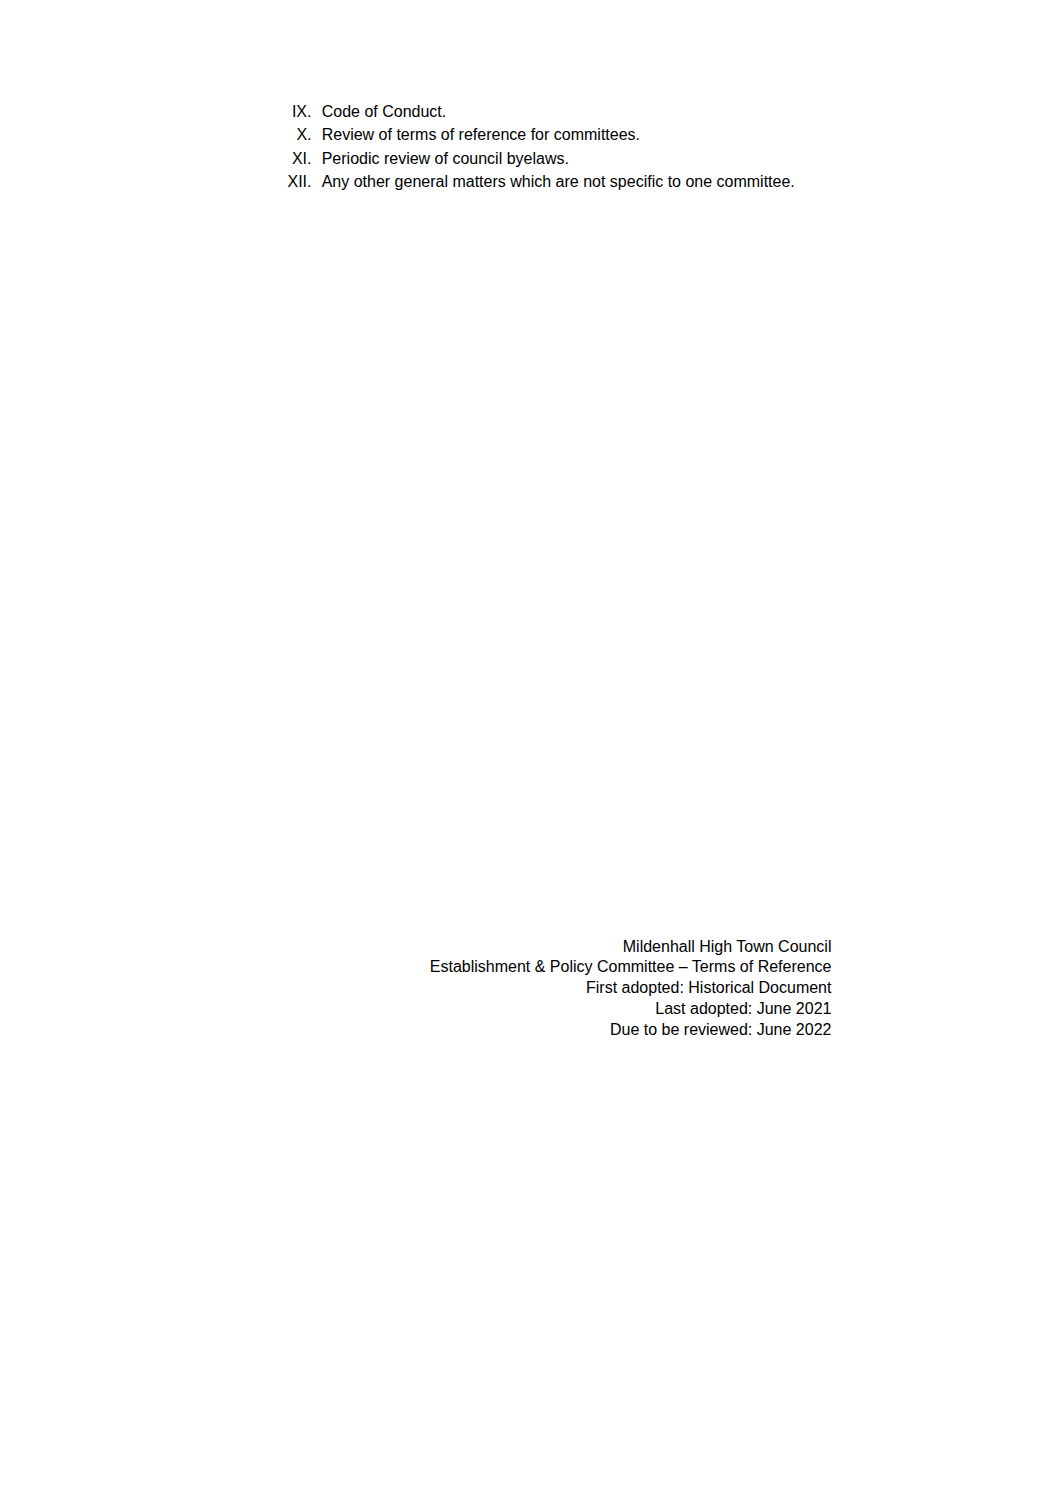Code of Conduct.
Review of terms of reference for committees.
Periodic review of council byelaws.
Any other general matters which are not specific to one committee.
Mildenhall High Town Council
Establishment & Policy Committee – Terms of Reference
First adopted: Historical Document
Last adopted: June 2021
Due to be reviewed: June 2022